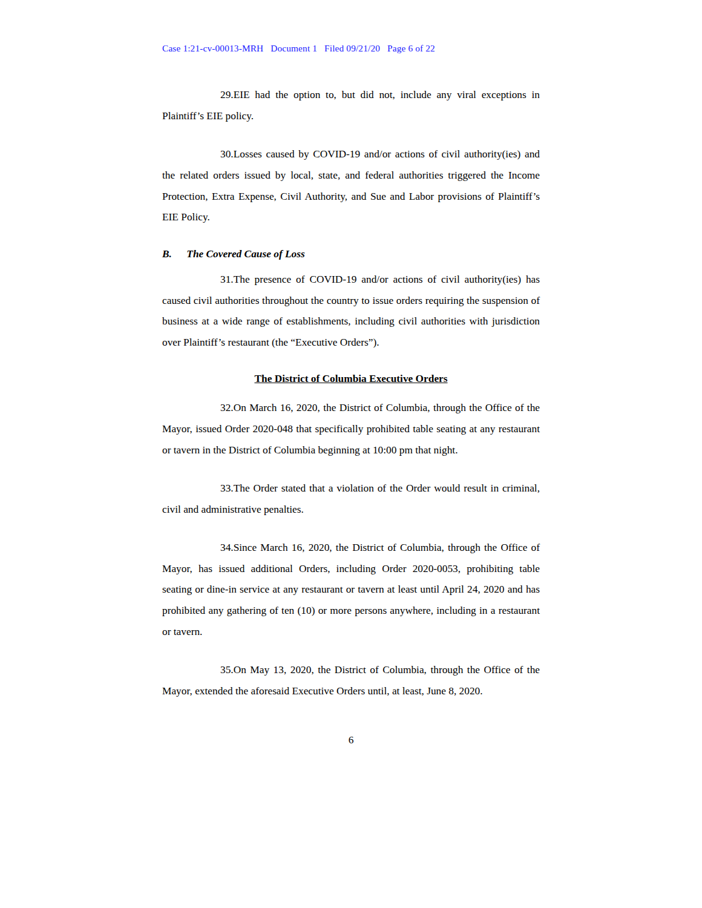Case 1:21-cv-00013-MRH Document 1 Filed 09/21/20 Page 6 of 22
29. EIE had the option to, but did not, include any viral exceptions in Plaintiff’s EIE policy.
30. Losses caused by COVID-19 and/or actions of civil authority(ies) and the related orders issued by local, state, and federal authorities triggered the Income Protection, Extra Expense, Civil Authority, and Sue and Labor provisions of Plaintiff’s EIE Policy.
B. The Covered Cause of Loss
31. The presence of COVID-19 and/or actions of civil authority(ies) has caused civil authorities throughout the country to issue orders requiring the suspension of business at a wide range of establishments, including civil authorities with jurisdiction over Plaintiff’s restaurant (the “Executive Orders”).
The District of Columbia Executive Orders
32. On March 16, 2020, the District of Columbia, through the Office of the Mayor, issued Order 2020-048 that specifically prohibited table seating at any restaurant or tavern in the District of Columbia beginning at 10:00 pm that night.
33. The Order stated that a violation of the Order would result in criminal, civil and administrative penalties.
34. Since March 16, 2020, the District of Columbia, through the Office of Mayor, has issued additional Orders, including Order 2020-0053, prohibiting table seating or dine-in service at any restaurant or tavern at least until April 24, 2020 and has prohibited any gathering of ten (10) or more persons anywhere, including in a restaurant or tavern.
35. On May 13, 2020, the District of Columbia, through the Office of the Mayor, extended the aforesaid Executive Orders until, at least, June 8, 2020.
6